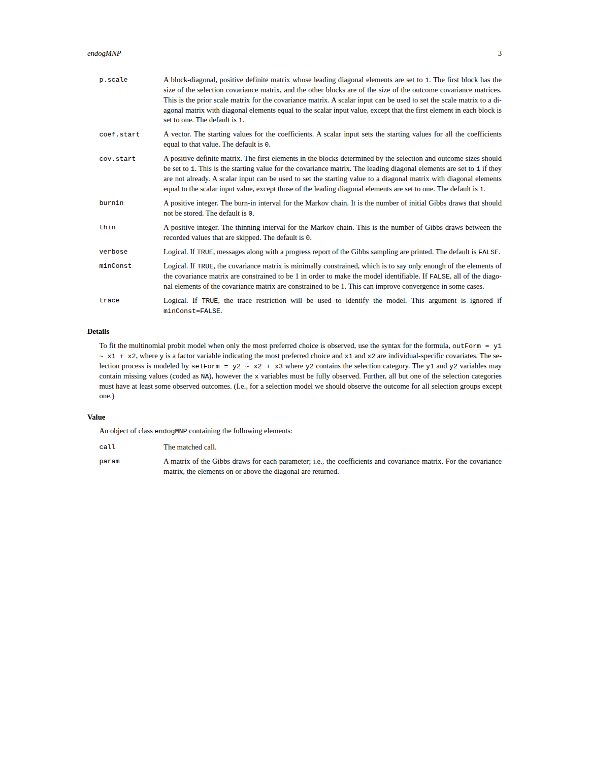endogMNP 3
p.scale
A block-diagonal, positive definite matrix whose leading diagonal elements are set to 1. The first block has the size of the selection covariance matrix, and the other blocks are of the size of the outcome covariance matrices. This is the prior scale matrix for the covariance matrix. A scalar input can be used to set the scale matrix to a diagonal matrix with diagonal elements equal to the scalar input value, except that the first element in each block is set to one. The default is 1.
coef.start
A vector. The starting values for the coefficients. A scalar input sets the starting values for all the coefficients equal to that value. The default is 0.
cov.start
A positive definite matrix. The first elements in the blocks determined by the selection and outcome sizes should be set to 1. This is the starting value for the covariance matrix. The leading diagonal elements are set to 1 if they are not already. A scalar input can be used to set the starting value to a diagonal matrix with diagonal elements equal to the scalar input value, except those of the leading diagonal elements are set to one. The default is 1.
burnin
A positive integer. The burn-in interval for the Markov chain. It is the number of initial Gibbs draws that should not be stored. The default is 0.
thin
A positive integer. The thinning interval for the Markov chain. This is the number of Gibbs draws between the recorded values that are skipped. The default is 0.
verbose
Logical. If TRUE, messages along with a progress report of the Gibbs sampling are printed. The default is FALSE.
minConst
Logical. If TRUE, the covariance matrix is minimally constrained, which is to say only enough of the elements of the covariance matrix are constrained to be 1 in order to make the model identifiable. If FALSE, all of the diagonal elements of the covariance matrix are constrained to be 1. This can improve convergence in some cases.
trace
Logical. If TRUE, the trace restriction will be used to identify the model. This argument is ignored if minConst=FALSE.
Details
To fit the multinomial probit model when only the most preferred choice is observed, use the syntax for the formula, outForm = y1 ~ x1 + x2, where y is a factor variable indicating the most preferred choice and x1 and x2 are individual-specific covariates. The selection process is modeled by selForm = y2 ~ x2 + x3 where y2 contains the selection category. The y1 and y2 variables may contain missing values (coded as NA), however the x variables must be fully observed. Further, all but one of the selection categories must have at least some observed outcomes. (I.e., for a selection model we should observe the outcome for all selection groups except one.)
Value
An object of class endogMNP containing the following elements:
call
The matched call.
param
A matrix of the Gibbs draws for each parameter; i.e., the coefficients and covariance matrix. For the covariance matrix, the elements on or above the diagonal are returned.